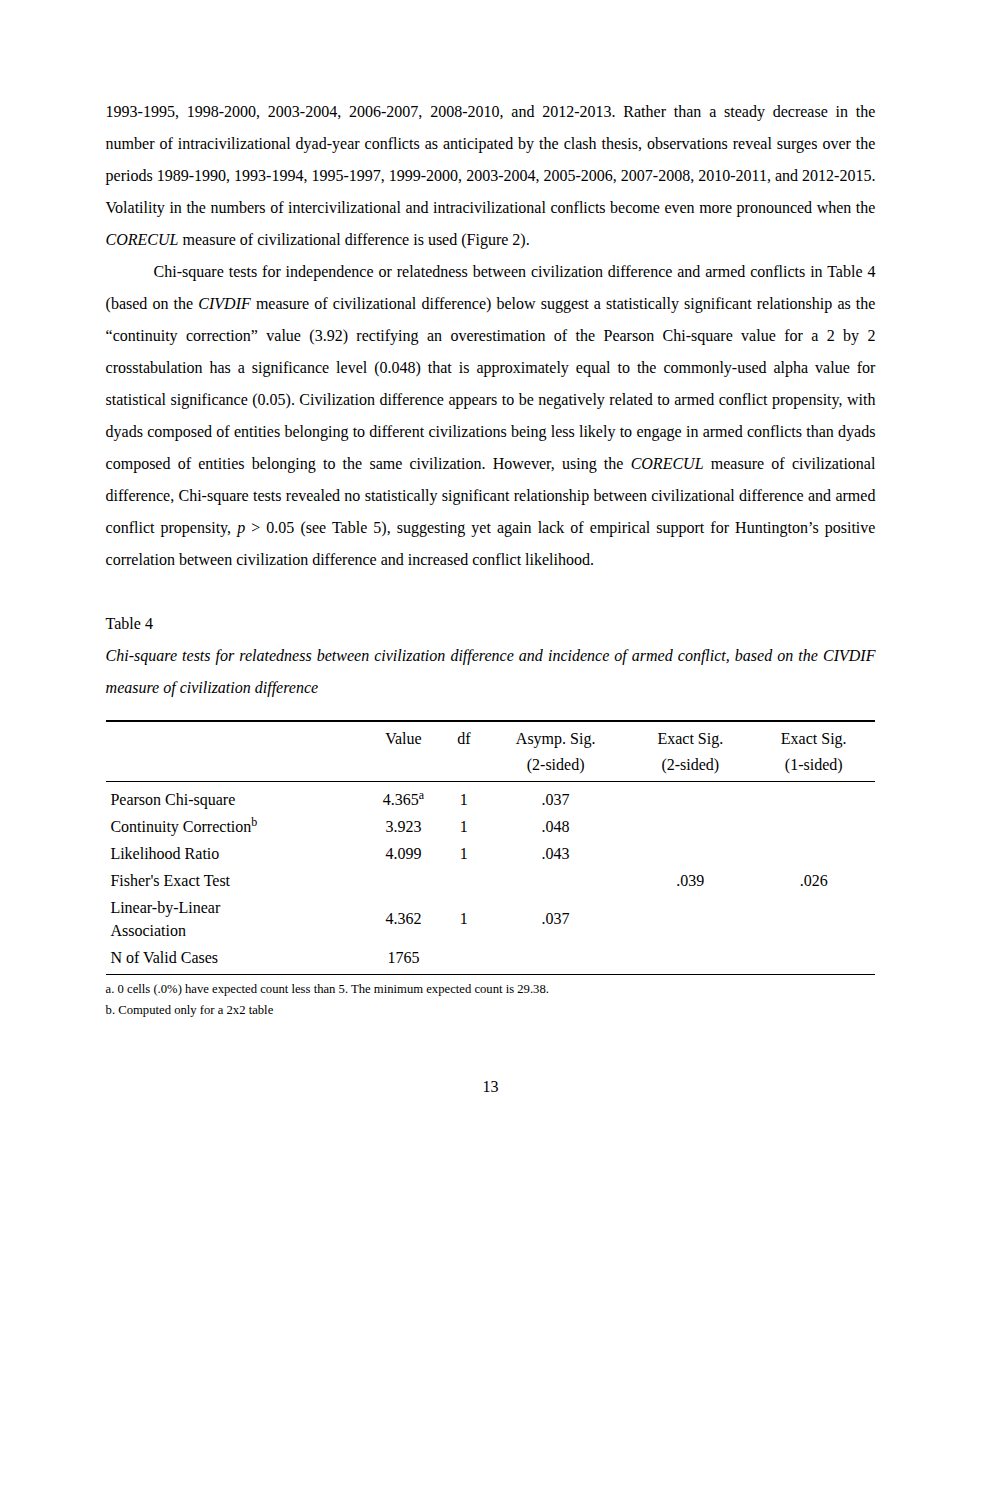1993-1995, 1998-2000, 2003-2004, 2006-2007, 2008-2010, and 2012-2013. Rather than a steady decrease in the number of intracivilizational dyad-year conflicts as anticipated by the clash thesis, observations reveal surges over the periods 1989-1990, 1993-1994, 1995-1997, 1999-2000, 2003-2004, 2005-2006, 2007-2008, 2010-2011, and 2012-2015. Volatility in the numbers of intercivilizational and intracivilizational conflicts become even more pronounced when the CORECUL measure of civilizational difference is used (Figure 2).
Chi-square tests for independence or relatedness between civilization difference and armed conflicts in Table 4 (based on the CIVDIF measure of civilizational difference) below suggest a statistically significant relationship as the “continuity correction” value (3.92) rectifying an overestimation of the Pearson Chi-square value for a 2 by 2 crosstabulation has a significance level (0.048) that is approximately equal to the commonly-used alpha value for statistical significance (0.05). Civilization difference appears to be negatively related to armed conflict propensity, with dyads composed of entities belonging to different civilizations being less likely to engage in armed conflicts than dyads composed of entities belonging to the same civilization. However, using the CORECUL measure of civilizational difference, Chi-square tests revealed no statistically significant relationship between civilizational difference and armed conflict propensity, p > 0.05 (see Table 5), suggesting yet again lack of empirical support for Huntington’s positive correlation between civilization difference and increased conflict likelihood.
Table 4
Chi-square tests for relatedness between civilization difference and incidence of armed conflict, based on the CIVDIF measure of civilization difference
| | Value | df | Asymp. Sig. | Exact Sig. | Exact Sig. |
| --- | --- | --- | --- | --- | --- |
| | | | (2-sided) | (2-sided) | (1-sided) |
| Pearson Chi-square | 4.365 a | 1 | .037 | | |
| Continuity Correction b | 3.923 | 1 | .048 | | |
| Likelihood Ratio | 4.099 | 1 | .043 | | |
| Fisher's Exact Test | | | | .039 | .026 |
| Linear-by-Linear Association | 4.362 | 1 | .037 | | |
| N of Valid Cases | 1765 | | | | |
a. 0 cells (.0%) have expected count less than 5. The minimum expected count is 29.38.
b. Computed only for a 2x2 table
13